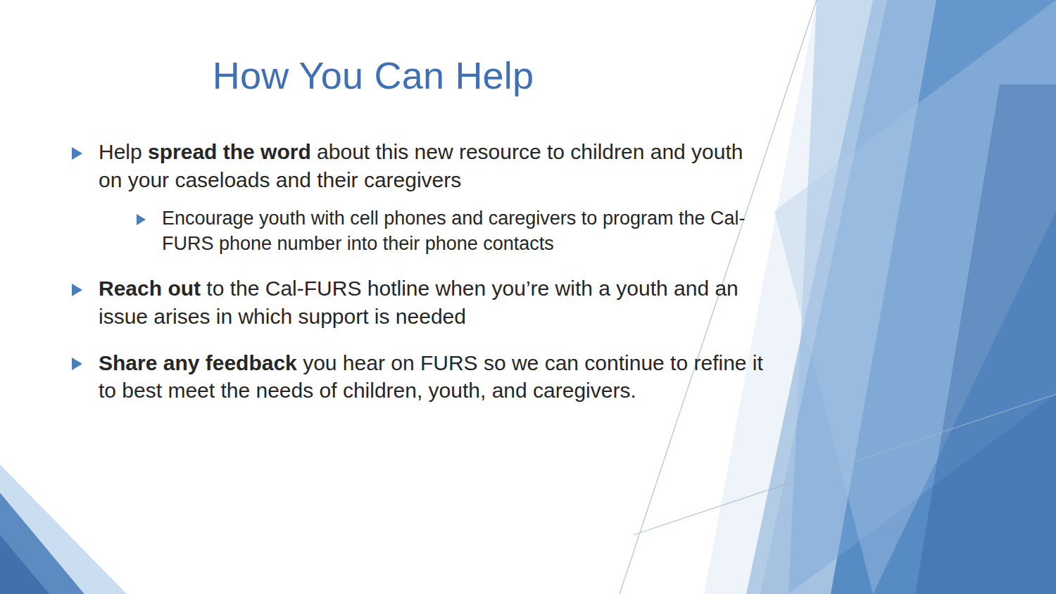How You Can Help
Help spread the word about this new resource to children and youth on your caseloads and their caregivers
Encourage youth with cell phones and caregivers to program the Cal-FURS phone number into their phone contacts
Reach out to the Cal-FURS hotline when you’re with a youth and an issue arises in which support is needed
Share any feedback you hear on FURS so we can continue to refine it to best meet the needs of children, youth, and caregivers.